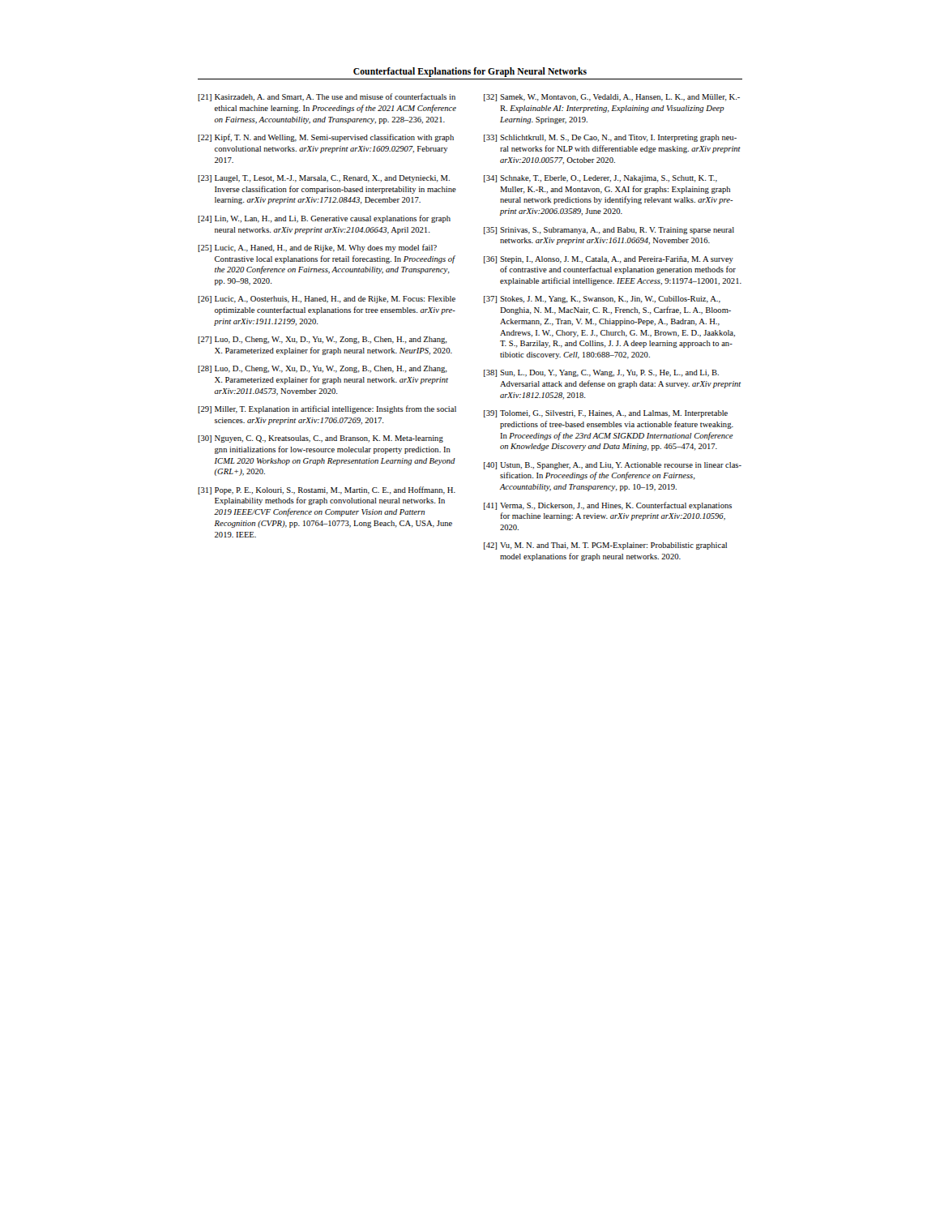Counterfactual Explanations for Graph Neural Networks
[21] Kasirzadeh, A. and Smart, A. The use and misuse of counterfactuals in ethical machine learning. In Proceedings of the 2021 ACM Conference on Fairness, Accountability, and Transparency, pp. 228–236, 2021.
[22] Kipf, T. N. and Welling, M. Semi-supervised classification with graph convolutional networks. arXiv preprint arXiv:1609.02907, February 2017.
[23] Laugel, T., Lesot, M.-J., Marsala, C., Renard, X., and Detyniecki, M. Inverse classification for comparison-based interpretability in machine learning. arXiv preprint arXiv:1712.08443, December 2017.
[24] Lin, W., Lan, H., and Li, B. Generative causal explanations for graph neural networks. arXiv preprint arXiv:2104.06643, April 2021.
[25] Lucic, A., Haned, H., and de Rijke, M. Why does my model fail? Contrastive local explanations for retail forecasting. In Proceedings of the 2020 Conference on Fairness, Accountability, and Transparency, pp. 90–98, 2020.
[26] Lucic, A., Oosterhuis, H., Haned, H., and de Rijke, M. Focus: Flexible optimizable counterfactual explanations for tree ensembles. arXiv preprint arXiv:1911.12199, 2020.
[27] Luo, D., Cheng, W., Xu, D., Yu, W., Zong, B., Chen, H., and Zhang, X. Parameterized explainer for graph neural network. NeurIPS, 2020.
[28] Luo, D., Cheng, W., Xu, D., Yu, W., Zong, B., Chen, H., and Zhang, X. Parameterized explainer for graph neural network. arXiv preprint arXiv:2011.04573, November 2020.
[29] Miller, T. Explanation in artificial intelligence: Insights from the social sciences. arXiv preprint arXiv:1706.07269, 2017.
[30] Nguyen, C. Q., Kreatsoulas, C., and Branson, K. M. Meta-learning gnn initializations for low-resource molecular property prediction. In ICML 2020 Workshop on Graph Representation Learning and Beyond (GRL+), 2020.
[31] Pope, P. E., Kolouri, S., Rostami, M., Martin, C. E., and Hoffmann, H. Explainability methods for graph convolutional neural networks. In 2019 IEEE/CVF Conference on Computer Vision and Pattern Recognition (CVPR), pp. 10764–10773, Long Beach, CA, USA, June 2019. IEEE.
[32] Samek, W., Montavon, G., Vedaldi, A., Hansen, L. K., and Müller, K.-R. Explainable AI: Interpreting, Explaining and Visualizing Deep Learning. Springer, 2019.
[33] Schlichtkrull, M. S., De Cao, N., and Titov, I. Interpreting graph neural networks for NLP with differentiable edge masking. arXiv preprint arXiv:2010.00577, October 2020.
[34] Schnake, T., Eberle, O., Lederer, J., Nakajima, S., Schutt, K. T., Muller, K.-R., and Montavon, G. XAI for graphs: Explaining graph neural network predictions by identifying relevant walks. arXiv preprint arXiv:2006.03589, June 2020.
[35] Srinivas, S., Subramanya, A., and Babu, R. V. Training sparse neural networks. arXiv preprint arXiv:1611.06694, November 2016.
[36] Stepin, I., Alonso, J. M., Catala, A., and Pereira-Fariña, M. A survey of contrastive and counterfactual explanation generation methods for explainable artificial intelligence. IEEE Access, 9:11974–12001, 2021.
[37] Stokes, J. M., Yang, K., Swanson, K., Jin, W., Cubillos-Ruiz, A., Donghia, N. M., MacNair, C. R., French, S., Carfrae, L. A., Bloom-Ackermann, Z., Tran, V. M., Chiappino-Pepe, A., Badran, A. H., Andrews, I. W., Chory, E. J., Church, G. M., Brown, E. D., Jaakkola, T. S., Barzilay, R., and Collins, J. J. A deep learning approach to antibiotic discovery. Cell, 180:688–702, 2020.
[38] Sun, L., Dou, Y., Yang, C., Wang, J., Yu, P. S., He, L., and Li, B. Adversarial attack and defense on graph data: A survey. arXiv preprint arXiv:1812.10528, 2018.
[39] Tolomei, G., Silvestri, F., Haines, A., and Lalmas, M. Interpretable predictions of tree-based ensembles via actionable feature tweaking. In Proceedings of the 23rd ACM SIGKDD International Conference on Knowledge Discovery and Data Mining, pp. 465–474, 2017.
[40] Ustun, B., Spangher, A., and Liu, Y. Actionable recourse in linear classification. In Proceedings of the Conference on Fairness, Accountability, and Transparency, pp. 10–19, 2019.
[41] Verma, S., Dickerson, J., and Hines, K. Counterfactual explanations for machine learning: A review. arXiv preprint arXiv:2010.10596, 2020.
[42] Vu, M. N. and Thai, M. T. PGM-Explainer: Probabilistic graphical model explanations for graph neural networks. 2020.